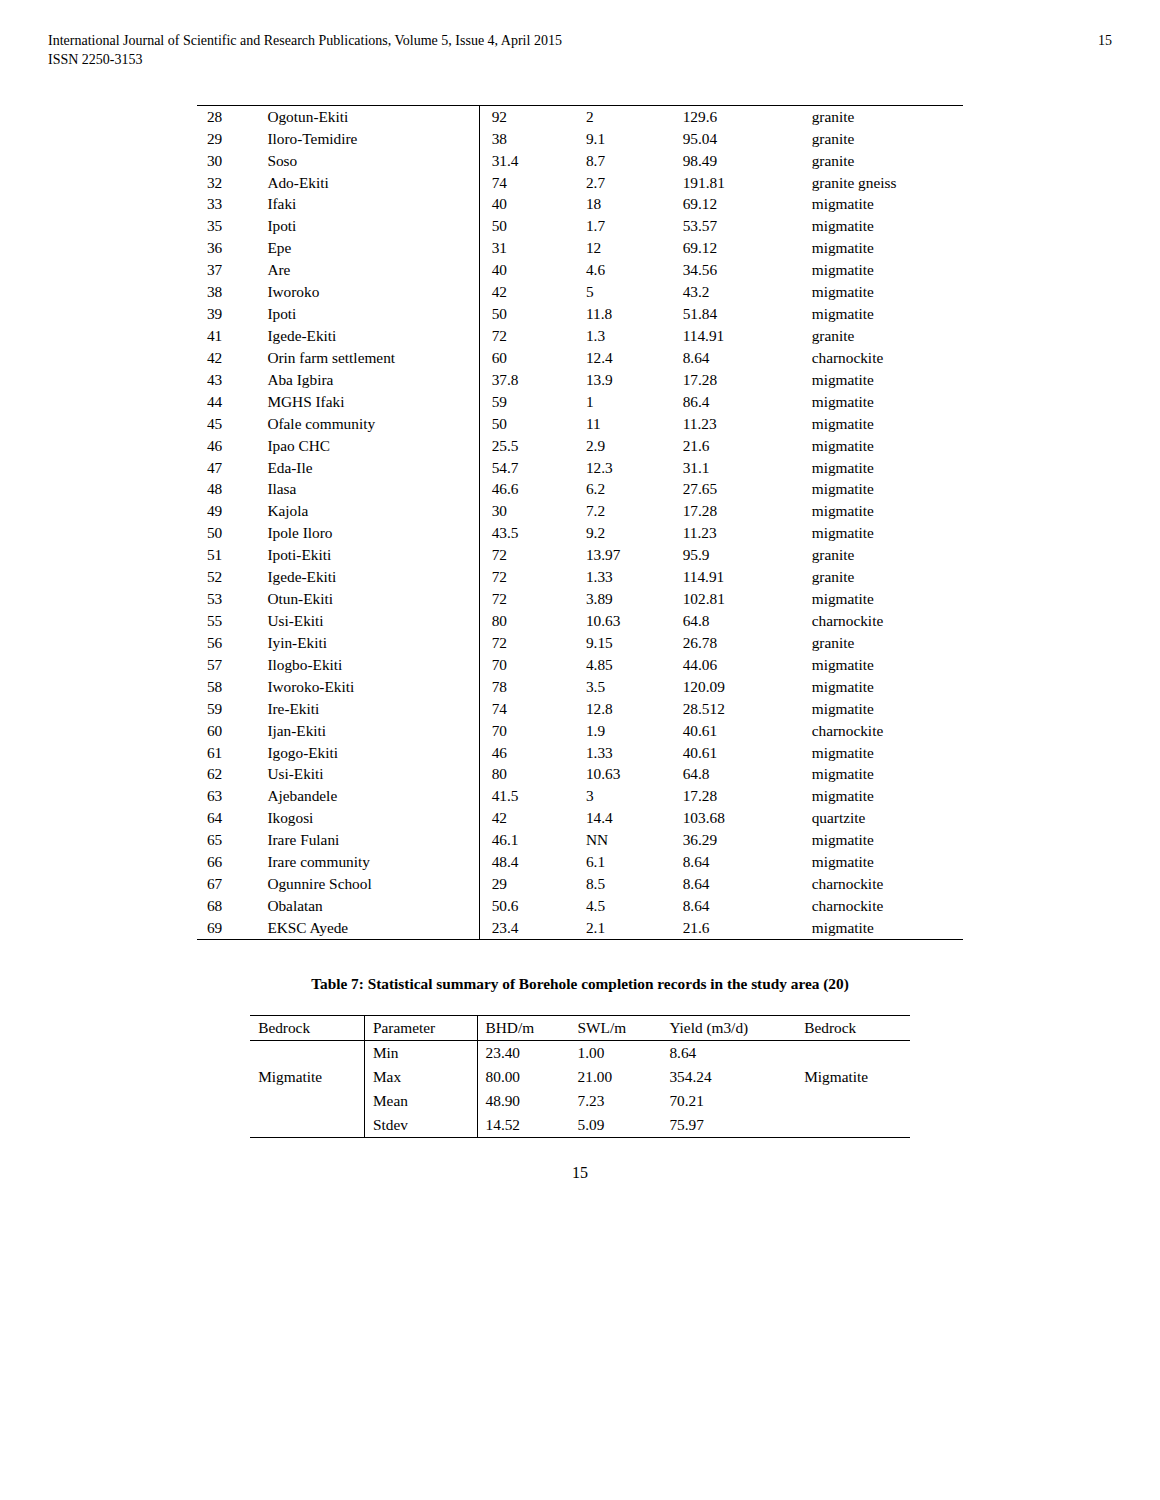International Journal of Scientific and Research Publications, Volume 5, Issue 4, April 2015
ISSN 2250-3153
15
| 28 | Ogotun-Ekiti | 92 | 2 | 129.6 | granite |
| 29 | Iloro-Temidire | 38 | 9.1 | 95.04 | granite |
| 30 | Soso | 31.4 | 8.7 | 98.49 | granite |
| 32 | Ado-Ekiti | 74 | 2.7 | 191.81 | granite gneiss |
| 33 | Ifaki | 40 | 18 | 69.12 | migmatite |
| 35 | Ipoti | 50 | 1.7 | 53.57 | migmatite |
| 36 | Epe | 31 | 12 | 69.12 | migmatite |
| 37 | Are | 40 | 4.6 | 34.56 | migmatite |
| 38 | Iworoko | 42 | 5 | 43.2 | migmatite |
| 39 | Ipoti | 50 | 11.8 | 51.84 | migmatite |
| 41 | Igede-Ekiti | 72 | 1.3 | 114.91 | granite |
| 42 | Orin farm settlement | 60 | 12.4 | 8.64 | charnockite |
| 43 | Aba Igbira | 37.8 | 13.9 | 17.28 | migmatite |
| 44 | MGHS Ifaki | 59 | 1 | 86.4 | migmatite |
| 45 | Ofale community | 50 | 11 | 11.23 | migmatite |
| 46 | Ipao CHC | 25.5 | 2.9 | 21.6 | migmatite |
| 47 | Eda-Ile | 54.7 | 12.3 | 31.1 | migmatite |
| 48 | Ilasa | 46.6 | 6.2 | 27.65 | migmatite |
| 49 | Kajola | 30 | 7.2 | 17.28 | migmatite |
| 50 | Ipole Iloro | 43.5 | 9.2 | 11.23 | migmatite |
| 51 | Ipoti-Ekiti | 72 | 13.97 | 95.9 | granite |
| 52 | Igede-Ekiti | 72 | 1.33 | 114.91 | granite |
| 53 | Otun-Ekiti | 72 | 3.89 | 102.81 | migmatite |
| 55 | Usi-Ekiti | 80 | 10.63 | 64.8 | charnockite |
| 56 | Iyin-Ekiti | 72 | 9.15 | 26.78 | granite |
| 57 | Ilogbo-Ekiti | 70 | 4.85 | 44.06 | migmatite |
| 58 | Iworoko-Ekiti | 78 | 3.5 | 120.09 | migmatite |
| 59 | Ire-Ekiti | 74 | 12.8 | 28.512 | migmatite |
| 60 | Ijan-Ekiti | 70 | 1.9 | 40.61 | charnockite |
| 61 | Igogo-Ekiti | 46 | 1.33 | 40.61 | migmatite |
| 62 | Usi-Ekiti | 80 | 10.63 | 64.8 | migmatite |
| 63 | Ajebandele | 41.5 | 3 | 17.28 | migmatite |
| 64 | Ikogosi | 42 | 14.4 | 103.68 | quartzite |
| 65 | Irare Fulani | 46.1 | NN | 36.29 | migmatite |
| 66 | Irare community | 48.4 | 6.1 | 8.64 | migmatite |
| 67 | Ogunnire School | 29 | 8.5 | 8.64 | charnockite |
| 68 | Obalatan | 50.6 | 4.5 | 8.64 | charnockite |
| 69 | EKSC Ayede | 23.4 | 2.1 | 21.6 | migmatite |
Table 7: Statistical summary of Borehole completion records in the study area (20)
| Bedrock | Parameter | BHD/m | SWL/m | Yield (m3/d) | Bedrock |
| | Min | 23.40 | 1.00 | 8.64 | |
| Migmatite | Max | 80.00 | 21.00 | 354.24 | Migmatite |
| | Mean | 48.90 | 7.23 | 70.21 | |
| | Stdev | 14.52 | 5.09 | 75.97 | |
15